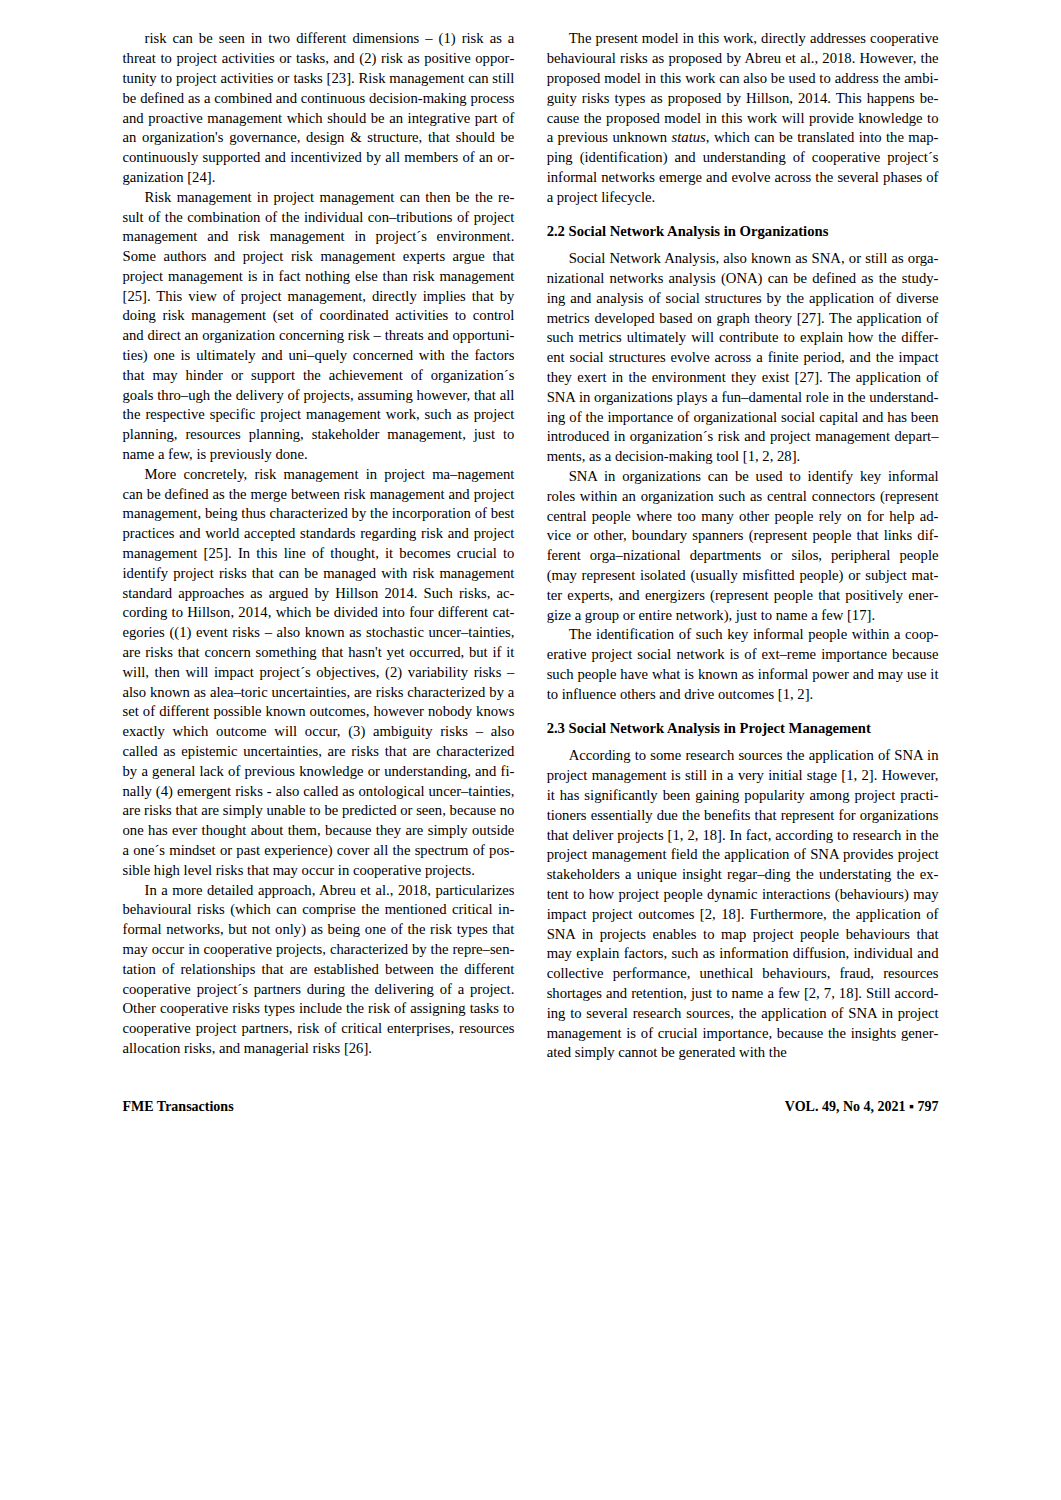risk can be seen in two different dimensions – (1) risk as a threat to project activities or tasks, and (2) risk as positive opportunity to project activities or tasks [23]. Risk management can still be defined as a combined and continuous decision-making process and proactive management which should be an integrative part of an organization's governance, design & structure, that should be continuously supported and incentivized by all members of an organization [24].
Risk management in project management can then be the result of the combination of the individual con–tributions of project management and risk management in project´s environment. Some authors and project risk management experts argue that project management is in fact nothing else than risk management [25]. This view of project management, directly implies that by doing risk management (set of coordinated activities to control and direct an organization concerning risk – threats and opportunities) one is ultimately and uni–quely concerned with the factors that may hinder or support the achievement of organization´s goals thro–ugh the delivery of projects, assuming however, that all the respective specific project management work, such as project planning, resources planning, stakeholder management, just to name a few, is previously done.
More concretely, risk management in project ma–nagement can be defined as the merge between risk management and project management, being thus characterized by the incorporation of best practices and world accepted standards regarding risk and project management [25]. In this line of thought, it becomes crucial to identify project risks that can be managed with risk management standard approaches as argued by Hillson 2014. Such risks, according to Hillson, 2014, which be divided into four different categories ((1) event risks – also known as stochastic uncer–tainties, are risks that concern something that hasn't yet occurred, but if it will, then will impact project´s objectives, (2) variability risks – also known as alea–toric uncertainties, are risks characterized by a set of different possible known outcomes, however nobody knows exactly which outcome will occur, (3) ambiguity risks – also called as epistemic uncertainties, are risks that are characterized by a general lack of previous knowledge or understanding, and finally (4) emergent risks - also called as ontological uncer–tainties, are risks that are simply unable to be predicted or seen, because no one has ever thought about them, because they are simply outside a one´s mindset or past experience) cover all the spectrum of possible high level risks that may occur in cooperative projects.
In a more detailed approach, Abreu et al., 2018, particularizes behavioural risks (which can comprise the mentioned critical informal networks, but not only) as being one of the risk types that may occur in cooperative projects, characterized by the repre–sentation of relationships that are established between the different cooperative project´s partners during the delivering of a project. Other cooperative risks types include the risk of assigning tasks to cooperative project partners, risk of critical enterprises, resources allocation risks, and managerial risks [26].
The present model in this work, directly addresses cooperative behavioural risks as proposed by Abreu et al., 2018. However, the proposed model in this work can also be used to address the ambiguity risks types as proposed by Hillson, 2014. This happens because the proposed model in this work will provide knowledge to a previous unknown status, which can be translated into the mapping (identification) and understanding of cooperative project´s informal networks emerge and evolve across the several phases of a project lifecycle.
2.2 Social Network Analysis in Organizations
Social Network Analysis, also known as SNA, or still as organizational networks analysis (ONA) can be defined as the studying and analysis of social structures by the application of diverse metrics developed based on graph theory [27]. The application of such metrics ultimately will contribute to explain how the different social structures evolve across a finite period, and the impact they exert in the environment they exist [27]. The application of SNA in organizations plays a fun–damental role in the understanding of the importance of organizational social capital and has been introduced in organization´s risk and project management depart–ments, as a decision-making tool [1, 2, 28].
SNA in organizations can be used to identify key informal roles within an organization such as central connectors (represent central people where too many other people rely on for help advice or other, boundary spanners (represent people that links different orga–nizational departments or silos, peripheral people (may represent isolated (usually misfitted people) or subject matter experts, and energizers (represent people that positively energize a group or entire network), just to name a few [17].
The identification of such key informal people within a cooperative project social network is of ext–reme importance because such people have what is known as informal power and may use it to influence others and drive outcomes [1, 2].
2.3 Social Network Analysis in Project Management
According to some research sources the application of SNA in project management is still in a very initial stage [1, 2]. However, it has significantly been gaining popularity among project practitioners essentially due the benefits that represent for organizations that deliver projects [1, 2, 18]. In fact, according to research in the project management field the application of SNA provides project stakeholders a unique insight regar–ding the understating the extent to how project people dynamic interactions (behaviours) may impact project outcomes [2, 18]. Furthermore, the application of SNA in projects enables to map project people behaviours that may explain factors, such as information diffusion, individual and collective performance, unethical behaviours, fraud, resources shortages and retention, just to name a few [2, 7, 18]. Still according to several research sources, the application of SNA in project management is of crucial importance, because the insights generated simply cannot be generated with the
FME Transactions
VOL. 49, No 4, 2021 ▪ 797